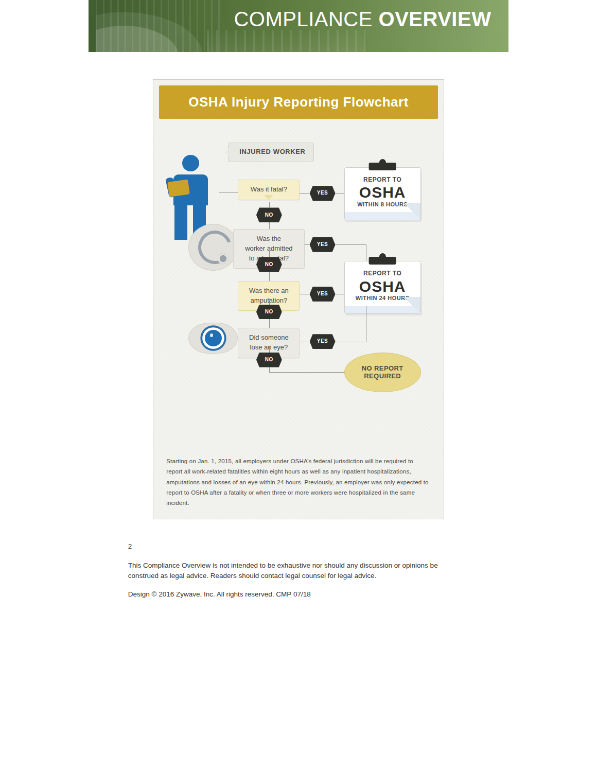COMPLIANCE OVERVIEW
OSHA Injury Reporting Flowchart
INJURED WORKER
Was it fatal?
Was the
worker admitted
to a hospital?
Was there an
amputation?
Did someone
lose an eye?
YES
YES
YES
YES
NO
NO
NO
NO
REPORT TO
OSHA
WITHIN 8 HOURS
REPORT TO
OSHA
WITHIN 24 HOURS
NO REPORT
REQUIRED
Starting on Jan. 1, 2015, all employers under OSHA’s federal jurisdiction will be required to report all work-related fatalities within eight hours as well as any inpatient hospitalizations, amputations and losses of an eye within 24 hours. Previously, an employer was only expected to report to OSHA after a fatality or when three or more workers were hospitalized in the same incident.
2
This Compliance Overview is not intended to be exhaustive nor should any discussion or opinions be construed as legal advice. Readers should contact legal counsel for legal advice.
Design © 2016 Zywave, Inc. All rights reserved. CMP 07/18